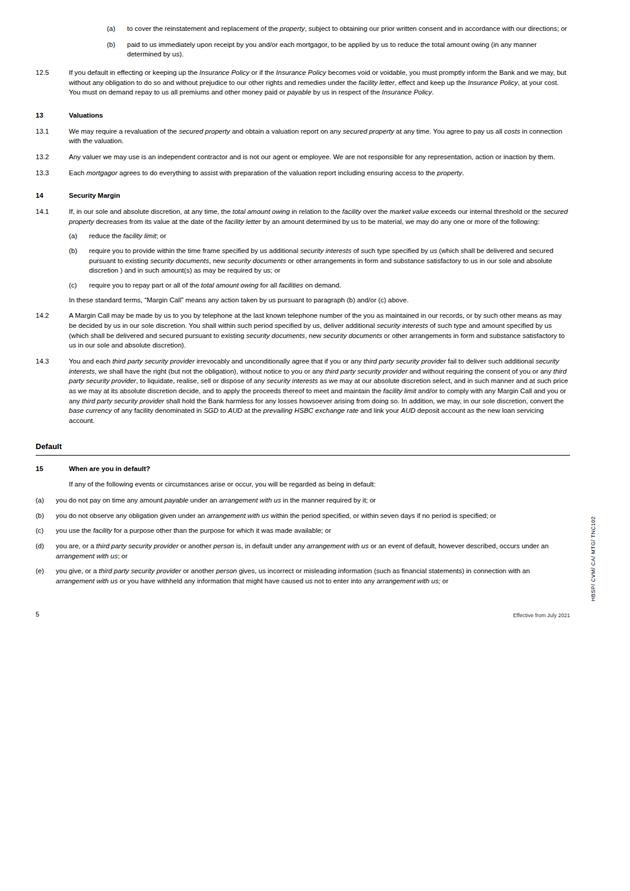(a) to cover the reinstatement and replacement of the property, subject to obtaining our prior written consent and in accordance with our directions; or
(b) paid to us immediately upon receipt by you and/or each mortgagor, to be applied by us to reduce the total amount owing (in any manner determined by us).
12.5 If you default in effecting or keeping up the Insurance Policy or if the Insurance Policy becomes void or voidable, you must promptly inform the Bank and we may, but without any obligation to do so and without prejudice to our other rights and remedies under the facility letter, effect and keep up the Insurance Policy, at your cost. You must on demand repay to us all premiums and other money paid or payable by us in respect of the Insurance Policy.
13 Valuations
13.1 We may require a revaluation of the secured property and obtain a valuation report on any secured property at any time. You agree to pay us all costs in connection with the valuation.
13.2 Any valuer we may use is an independent contractor and is not our agent or employee. We are not responsible for any representation, action or inaction by them.
13.3 Each mortgagor agrees to do everything to assist with preparation of the valuation report including ensuring access to the property.
14 Security Margin
14.1 If, in our sole and absolute discretion, at any time, the total amount owing in relation to the facility over the market value exceeds our internal threshold or the secured property decreases from its value at the date of the facility letter by an amount determined by us to be material, we may do any one or more of the following:
(a) reduce the facility limit; or
(b) require you to provide within the time frame specified by us additional security interests of such type specified by us (which shall be delivered and secured pursuant to existing security documents, new security documents or other arrangements in form and substance satisfactory to us in our sole and absolute discretion ) and in such amount(s) as may be required by us; or
(c) require you to repay part or all of the total amount owing for all facilities on demand.
In these standard terms, “Margin Call” means any action taken by us pursuant to paragraph (b) and/or (c) above.
14.2 A Margin Call may be made by us to you by telephone at the last known telephone number of the you as maintained in our records, or by such other means as may be decided by us in our sole discretion. You shall within such period specified by us, deliver additional security interests of such type and amount specified by us (which shall be delivered and secured pursuant to existing security documents, new security documents or other arrangements in form and substance satisfactory to us in our sole and absolute discretion).
14.3 You and each third party security provider irrevocably and unconditionally agree that if you or any third party security provider fail to deliver such additional security interests, we shall have the right (but not the obligation), without notice to you or any third party security provider and without requiring the consent of you or any third party security provider, to liquidate, realise, sell or dispose of any security interests as we may at our absolute discretion select, and in such manner and at such price as we may at its absolute discretion decide, and to apply the proceeds thereof to meet and maintain the facility limit and/or to comply with any Margin Call and you or any third party security provider shall hold the Bank harmless for any losses howsoever arising from doing so. In addition, we may, in our sole discretion, convert the base currency of any facility denominated in SGD to AUD at the prevailing HSBC exchange rate and link your AUD deposit account as the new loan servicing account.
Default
15 When are you in default?
If any of the following events or circumstances arise or occur, you will be regarded as being in default:
(a) you do not pay on time any amount payable under an arrangement with us in the manner required by it; or
(b) you do not observe any obligation given under an arrangement with us within the period specified, or within seven days if no period is specified; or
(c) you use the facility for a purpose other than the purpose for which it was made available; or
(d) you are, or a third party security provider or another person is, in default under any arrangement with us or an event of default, however described, occurs under an arrangement with us; or
(e) you give, or a third party security provider or another person gives, us incorrect or misleading information (such as financial statements) in connection with an arrangement with us or you have withheld any information that might have caused us not to enter into any arrangement with us; or
HBSP/ CVM/ CA/ MTG/ TNC102
5
Effective from July 2021